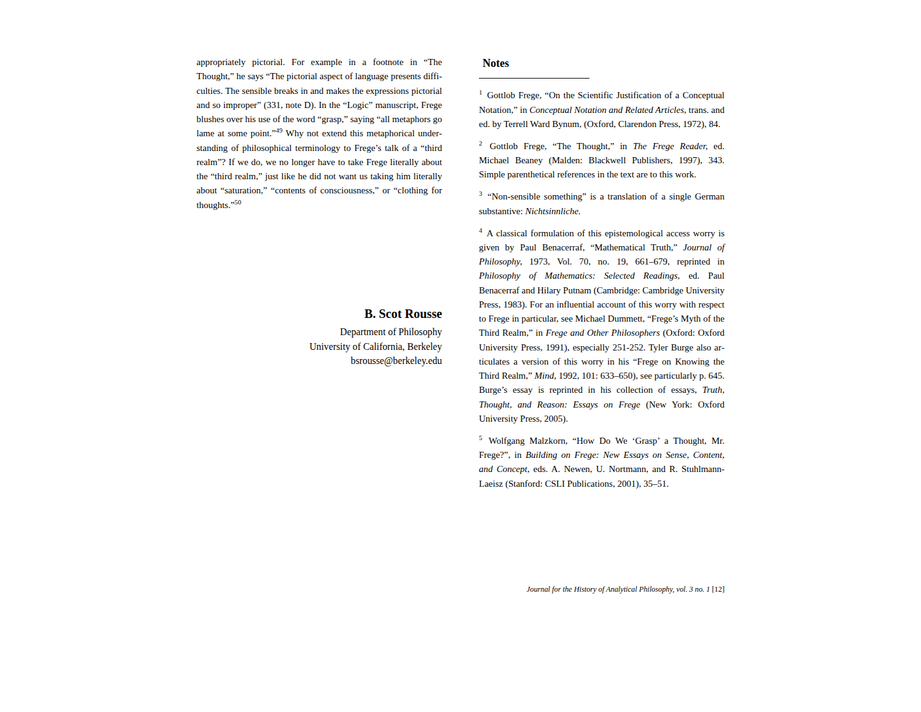appropriately pictorial. For example in a footnote in “The Thought,” he says “The pictorial aspect of language presents difficulties. The sensible breaks in and makes the expressions pictorial and so improper” (331, note D). In the “Logic” manuscript, Frege blushes over his use of the word “grasp,” saying “all metaphors go lame at some point.”49 Why not extend this metaphorical understanding of philosophical terminology to Frege’s talk of a “third realm”? If we do, we no longer have to take Frege literally about the “third realm,” just like he did not want us taking him literally about “saturation,” “contents of consciousness,” or “clothing for thoughts.”50
B. Scot Rousse
Department of Philosophy
University of California, Berkeley
bsrousse@berkeley.edu
Notes
1 Gottlob Frege, “On the Scientific Justification of a Conceptual Notation,” in Conceptual Notation and Related Articles, trans. and ed. by Terrell Ward Bynum, (Oxford, Clarendon Press, 1972), 84.
2 Gottlob Frege, “The Thought,” in The Frege Reader, ed. Michael Beaney (Malden: Blackwell Publishers, 1997), 343. Simple parenthetical references in the text are to this work.
3 “Non-sensible something” is a translation of a single German substantive: Nichtsinnliche.
4 A classical formulation of this epistemological access worry is given by Paul Benacerraf, “Mathematical Truth,” Journal of Philosophy, 1973, Vol. 70, no. 19, 661–679, reprinted in Philosophy of Mathematics: Selected Readings, ed. Paul Benacerraf and Hilary Putnam (Cambridge: Cambridge University Press, 1983). For an influential account of this worry with respect to Frege in particular, see Michael Dummett, “Frege’s Myth of the Third Realm,” in Frege and Other Philosophers (Oxford: Oxford University Press, 1991), especially 251-252. Tyler Burge also articulates a version of this worry in his “Frege on Knowing the Third Realm,” Mind, 1992, 101: 633–650), see particularly p. 645. Burge’s essay is reprinted in his collection of essays, Truth, Thought, and Reason: Essays on Frege (New York: Oxford University Press, 2005).
5 Wolfgang Malzkorn, “How Do We ‘Grasp’ a Thought, Mr. Frege?”, in Building on Frege: New Essays on Sense, Content, and Concept, eds. A. Newen, U. Nortmann, and R. Stuhlmann-Laeisz (Stanford: CSLI Publications, 2001), 35–51.
Journal for the History of Analytical Philosophy, vol. 3 no. 1 [12]